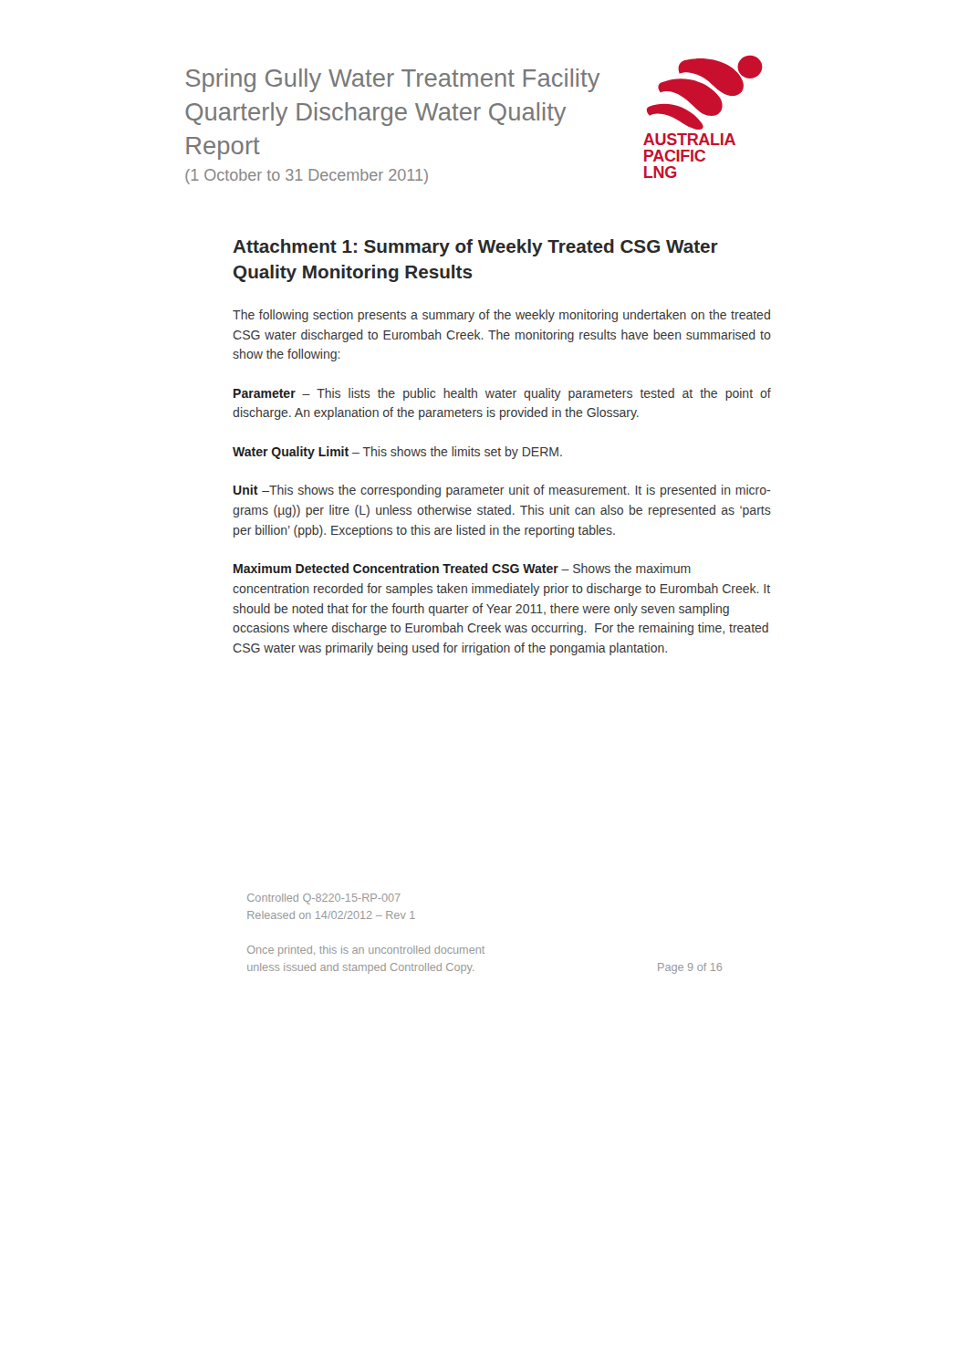Spring Gully Water Treatment Facility
Quarterly Discharge Water Quality Report
(1 October to 31 December 2011)
AUSTRALIA
PACIFIC
LNG
Attachment 1: Summary of Weekly Treated CSG Water Quality Monitoring Results
The following section presents a summary of the weekly monitoring undertaken on the treated CSG water discharged to Eurombah Creek. The monitoring results have been summarised to show the following:
Parameter – This lists the public health water quality parameters tested at the point of discharge. An explanation of the parameters is provided in the Glossary.
Water Quality Limit – This shows the limits set by DERM.
Unit –This shows the corresponding parameter unit of measurement. It is presented in micro-grams (µg)) per litre (L) unless otherwise stated. This unit can also be represented as ‘parts per billion’ (ppb). Exceptions to this are listed in the reporting tables.
Maximum Detected Concentration Treated CSG Water – Shows the maximum concentration recorded for samples taken immediately prior to discharge to Eurombah Creek. It should be noted that for the fourth quarter of Year 2011, there were only seven sampling occasions where discharge to Eurombah Creek was occurring. For the remaining time, treated CSG water was primarily being used for irrigation of the pongamia plantation.
Controlled Q-8220-15-RP-007
Released on 14/02/2012 – Rev 1
Once printed, this is an uncontrolled document
unless issued and stamped Controlled Copy.
Page 9 of 16